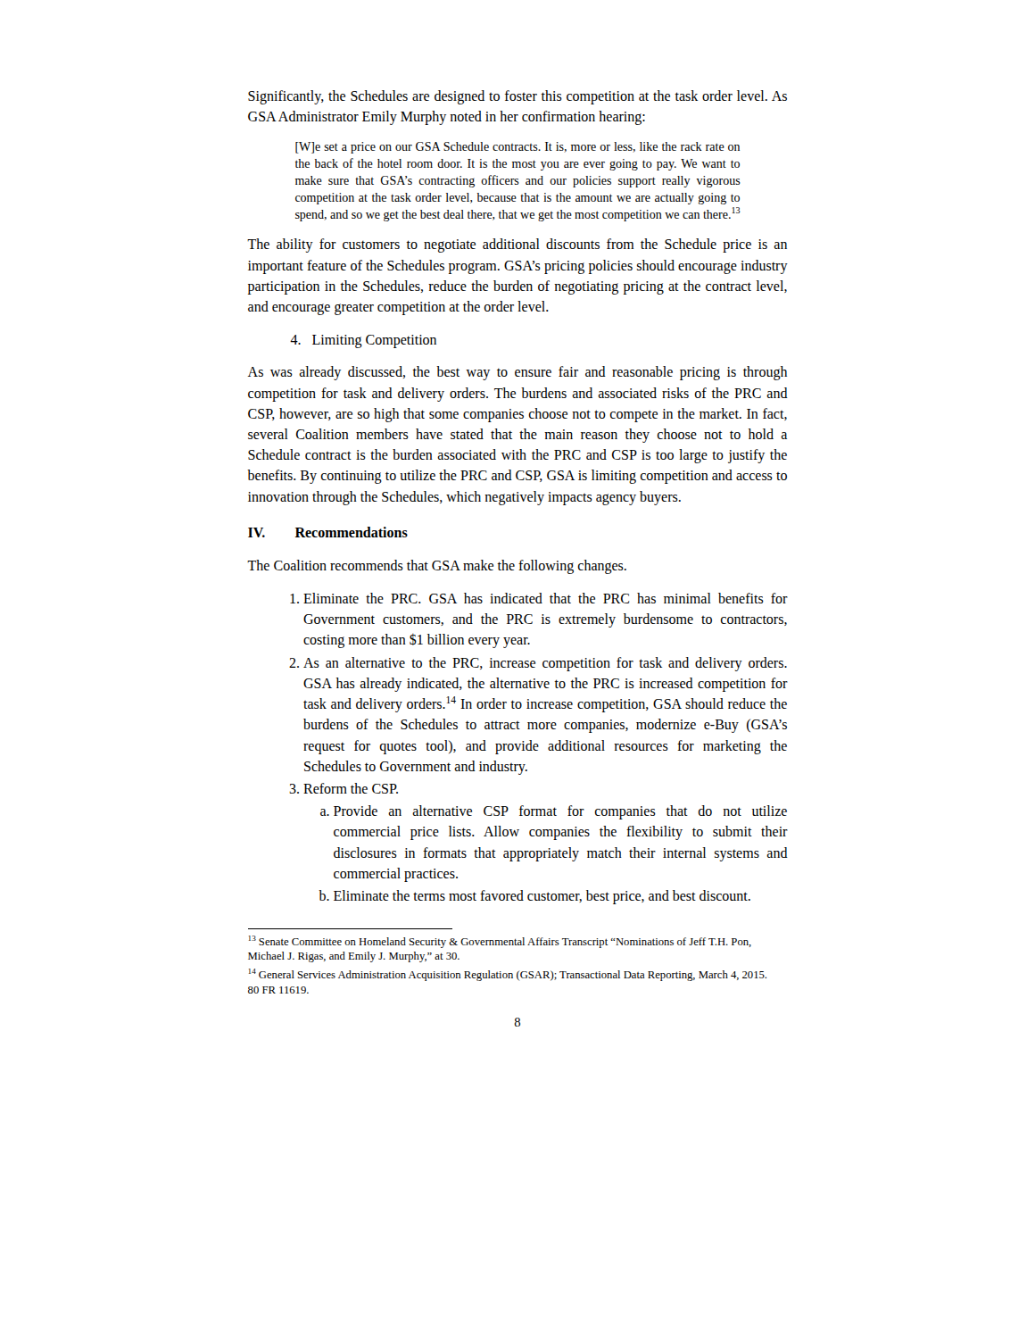Significantly, the Schedules are designed to foster this competition at the task order level. As GSA Administrator Emily Murphy noted in her confirmation hearing:
[W]e set a price on our GSA Schedule contracts. It is, more or less, like the rack rate on the back of the hotel room door. It is the most you are ever going to pay. We want to make sure that GSA’s contracting officers and our policies support really vigorous competition at the task order level, because that is the amount we are actually going to spend, and so we get the best deal there, that we get the most competition we can there.13
The ability for customers to negotiate additional discounts from the Schedule price is an important feature of the Schedules program. GSA’s pricing policies should encourage industry participation in the Schedules, reduce the burden of negotiating pricing at the contract level, and encourage greater competition at the order level.
4. Limiting Competition
As was already discussed, the best way to ensure fair and reasonable pricing is through competition for task and delivery orders. The burdens and associated risks of the PRC and CSP, however, are so high that some companies choose not to compete in the market. In fact, several Coalition members have stated that the main reason they choose not to hold a Schedule contract is the burden associated with the PRC and CSP is too large to justify the benefits. By continuing to utilize the PRC and CSP, GSA is limiting competition and access to innovation through the Schedules, which negatively impacts agency buyers.
IV. Recommendations
The Coalition recommends that GSA make the following changes.
Eliminate the PRC. GSA has indicated that the PRC has minimal benefits for Government customers, and the PRC is extremely burdensome to contractors, costing more than $1 billion every year.
As an alternative to the PRC, increase competition for task and delivery orders. GSA has already indicated, the alternative to the PRC is increased competition for task and delivery orders.14 In order to increase competition, GSA should reduce the burdens of the Schedules to attract more companies, modernize e-Buy (GSA’s request for quotes tool), and provide additional resources for marketing the Schedules to Government and industry.
Reform the CSP.
Provide an alternative CSP format for companies that do not utilize commercial price lists. Allow companies the flexibility to submit their disclosures in formats that appropriately match their internal systems and commercial practices.
Eliminate the terms most favored customer, best price, and best discount.
13 Senate Committee on Homeland Security & Governmental Affairs Transcript “Nominations of Jeff T.H. Pon, Michael J. Rigas, and Emily J. Murphy,” at 30.
14 General Services Administration Acquisition Regulation (GSAR); Transactional Data Reporting, March 4, 2015. 80 FR 11619.
8